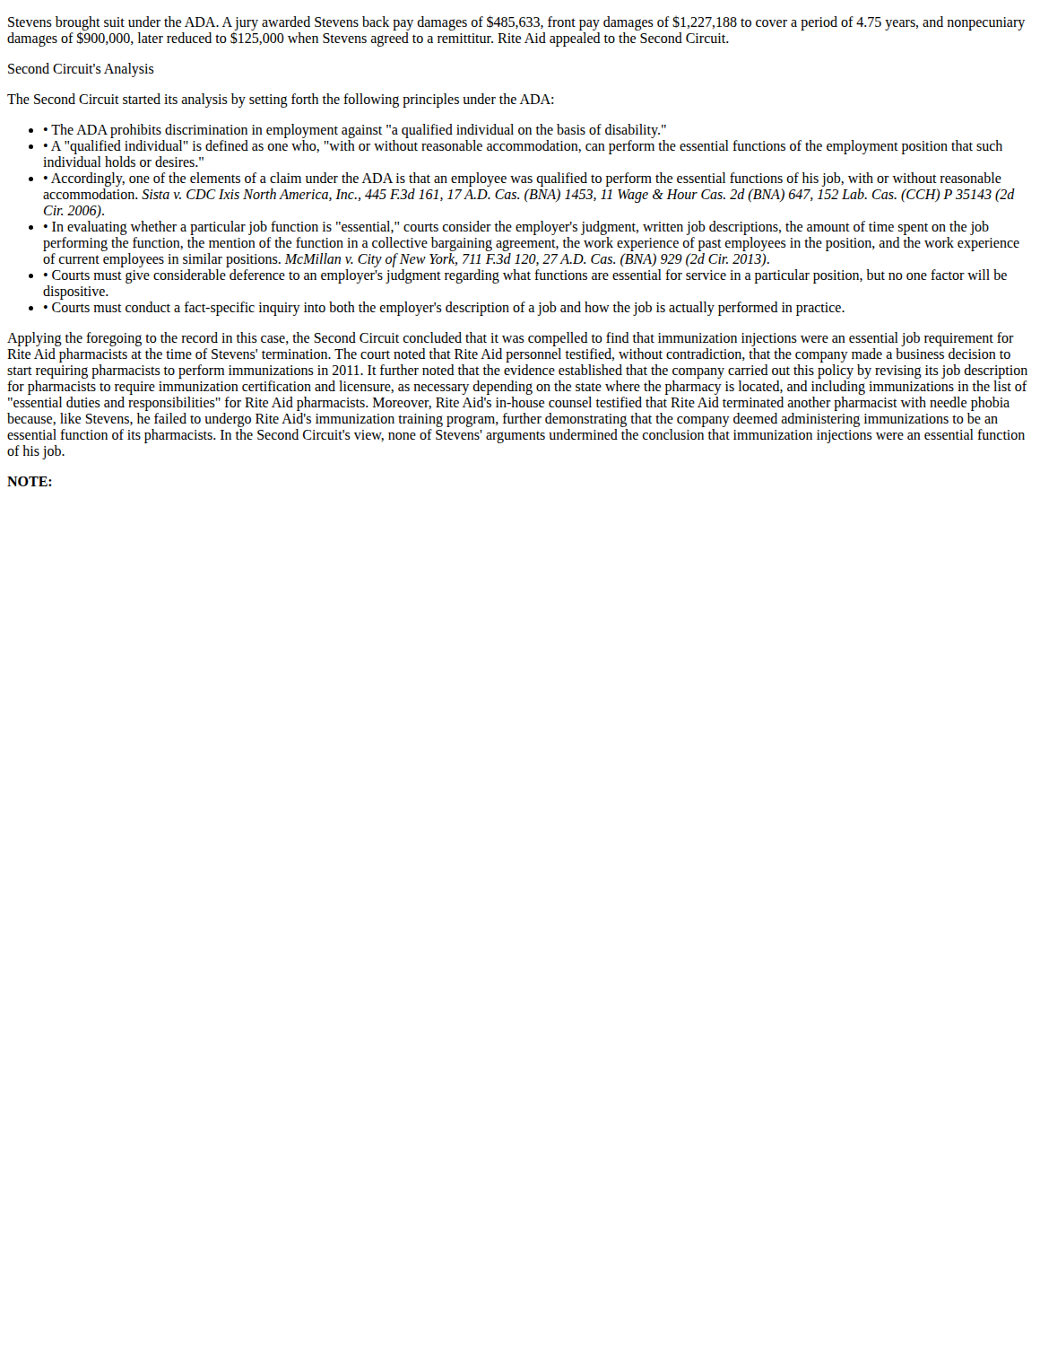Stevens brought suit under the ADA. A jury awarded Stevens back pay damages of $485,633, front pay damages of $1,227,188 to cover a period of 4.75 years, and nonpecuniary damages of $900,000, later reduced to $125,000 when Stevens agreed to a remittitur. Rite Aid appealed to the Second Circuit.
Second Circuit's Analysis
The Second Circuit started its analysis by setting forth the following principles under the ADA:
• The ADA prohibits discrimination in employment against "a qualified individual on the basis of disability."
• A "qualified individual" is defined as one who, "with or without reasonable accommodation, can perform the essential functions of the employment position that such individual holds or desires."
• Accordingly, one of the elements of a claim under the ADA is that an employee was qualified to perform the essential functions of his job, with or without reasonable accommodation. Sista v. CDC Ixis North America, Inc., 445 F.3d 161, 17 A.D. Cas. (BNA) 1453, 11 Wage & Hour Cas. 2d (BNA) 647, 152 Lab. Cas. (CCH) P 35143 (2d Cir. 2006).
• In evaluating whether a particular job function is "essential," courts consider the employer's judgment, written job descriptions, the amount of time spent on the job performing the function, the mention of the function in a collective bargaining agreement, the work experience of past employees in the position, and the work experience of current employees in similar positions. McMillan v. City of New York, 711 F.3d 120, 27 A.D. Cas. (BNA) 929 (2d Cir. 2013).
• Courts must give considerable deference to an employer's judgment regarding what functions are essential for service in a particular position, but no one factor will be dispositive.
• Courts must conduct a fact-specific inquiry into both the employer's description of a job and how the job is actually performed in practice.
Applying the foregoing to the record in this case, the Second Circuit concluded that it was compelled to find that immunization injections were an essential job requirement for Rite Aid pharmacists at the time of Stevens' termination. The court noted that Rite Aid personnel testified, without contradiction, that the company made a business decision to start requiring pharmacists to perform immunizations in 2011. It further noted that the evidence established that the company carried out this policy by revising its job description for pharmacists to require immunization certification and licensure, as necessary depending on the state where the pharmacy is located, and including immunizations in the list of "essential duties and responsibilities" for Rite Aid pharmacists. Moreover, Rite Aid's in-house counsel testified that Rite Aid terminated another pharmacist with needle phobia because, like Stevens, he failed to undergo Rite Aid's immunization training program, further demonstrating that the company deemed administering immunizations to be an essential function of its pharmacists. In the Second Circuit's view, none of Stevens' arguments undermined the conclusion that immunization injections were an essential function of his job.
NOTE: